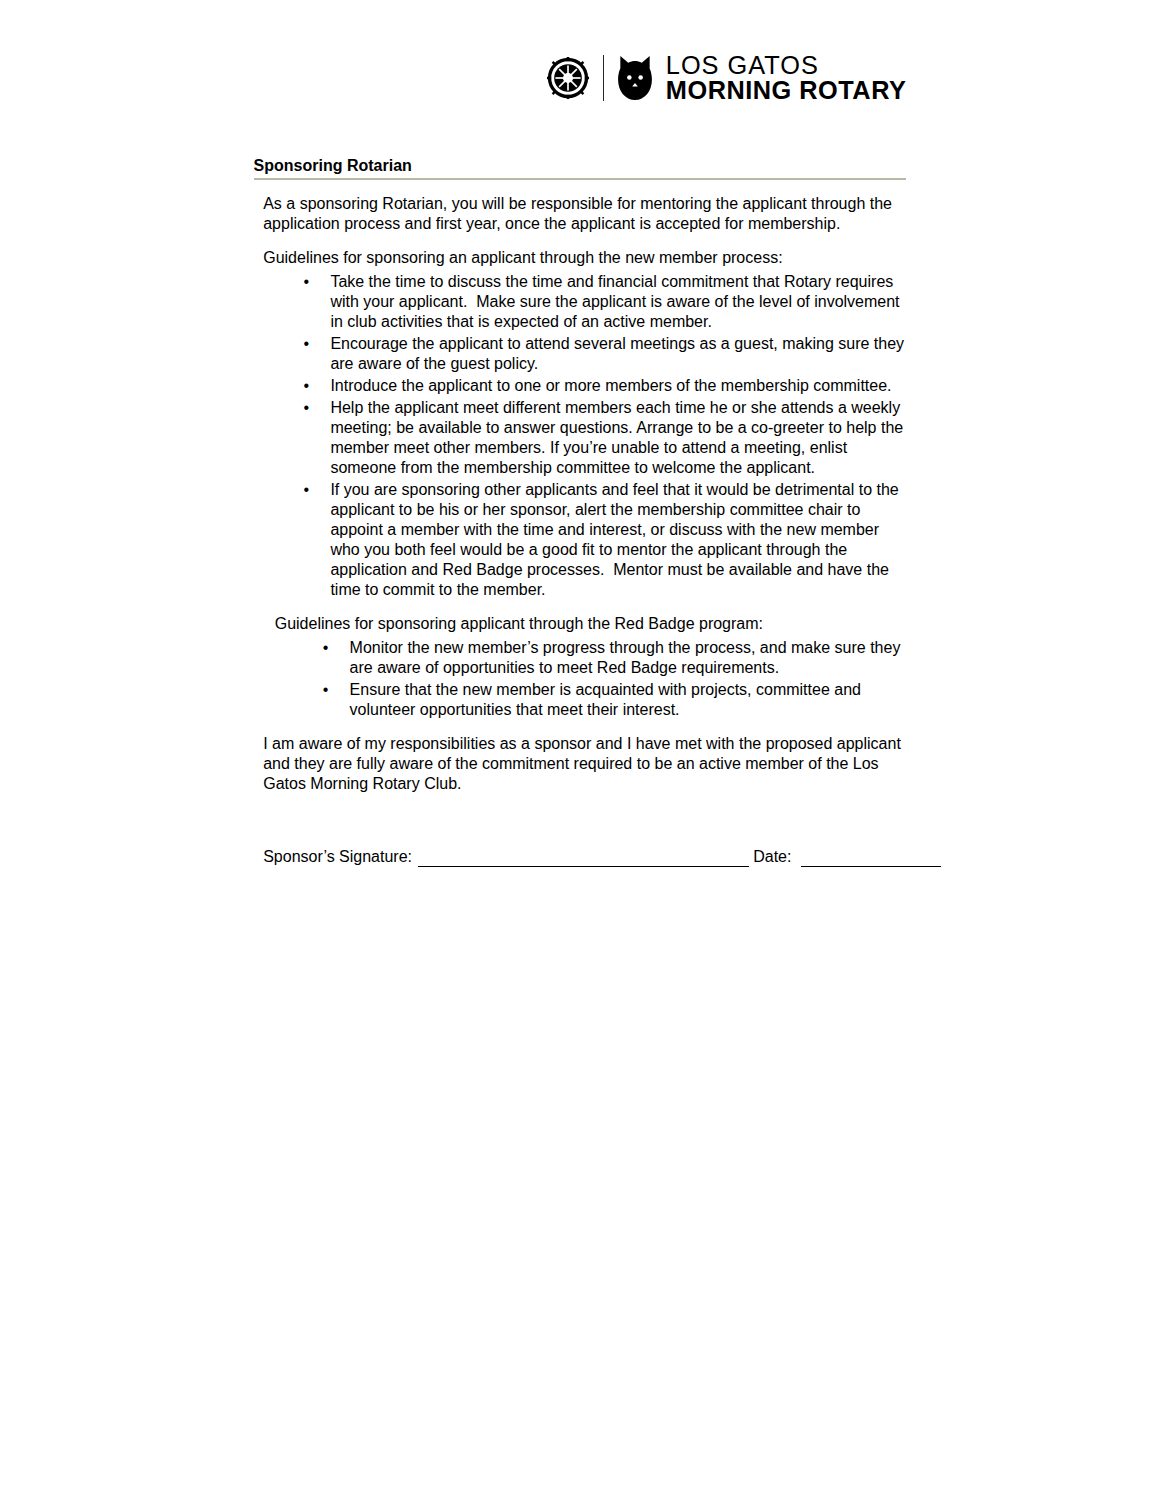LOS GATOS MORNING ROTARY
Sponsoring Rotarian
As a sponsoring Rotarian, you will be responsible for mentoring the applicant through the application process and first year, once the applicant is accepted for membership.
Guidelines for sponsoring an applicant through the new member process:
Take the time to discuss the time and financial commitment that Rotary requires with your applicant. Make sure the applicant is aware of the level of involvement in club activities that is expected of an active member.
Encourage the applicant to attend several meetings as a guest, making sure they are aware of the guest policy.
Introduce the applicant to one or more members of the membership committee.
Help the applicant meet different members each time he or she attends a weekly meeting; be available to answer questions. Arrange to be a co-greeter to help the member meet other members. If you’re unable to attend a meeting, enlist someone from the membership committee to welcome the applicant.
If you are sponsoring other applicants and feel that it would be detrimental to the applicant to be his or her sponsor, alert the membership committee chair to appoint a member with the time and interest, or discuss with the new member who you both feel would be a good fit to mentor the applicant through the application and Red Badge processes. Mentor must be available and have the time to commit to the member.
Guidelines for sponsoring applicant through the Red Badge program:
Monitor the new member’s progress through the process, and make sure they are aware of opportunities to meet Red Badge requirements.
Ensure that the new member is acquainted with projects, committee and volunteer opportunities that meet their interest.
I am aware of my responsibilities as a sponsor and I have met with the proposed applicant and they are fully aware of the commitment required to be an active member of the Los Gatos Morning Rotary Club.
Sponsor’s Signature: Date: